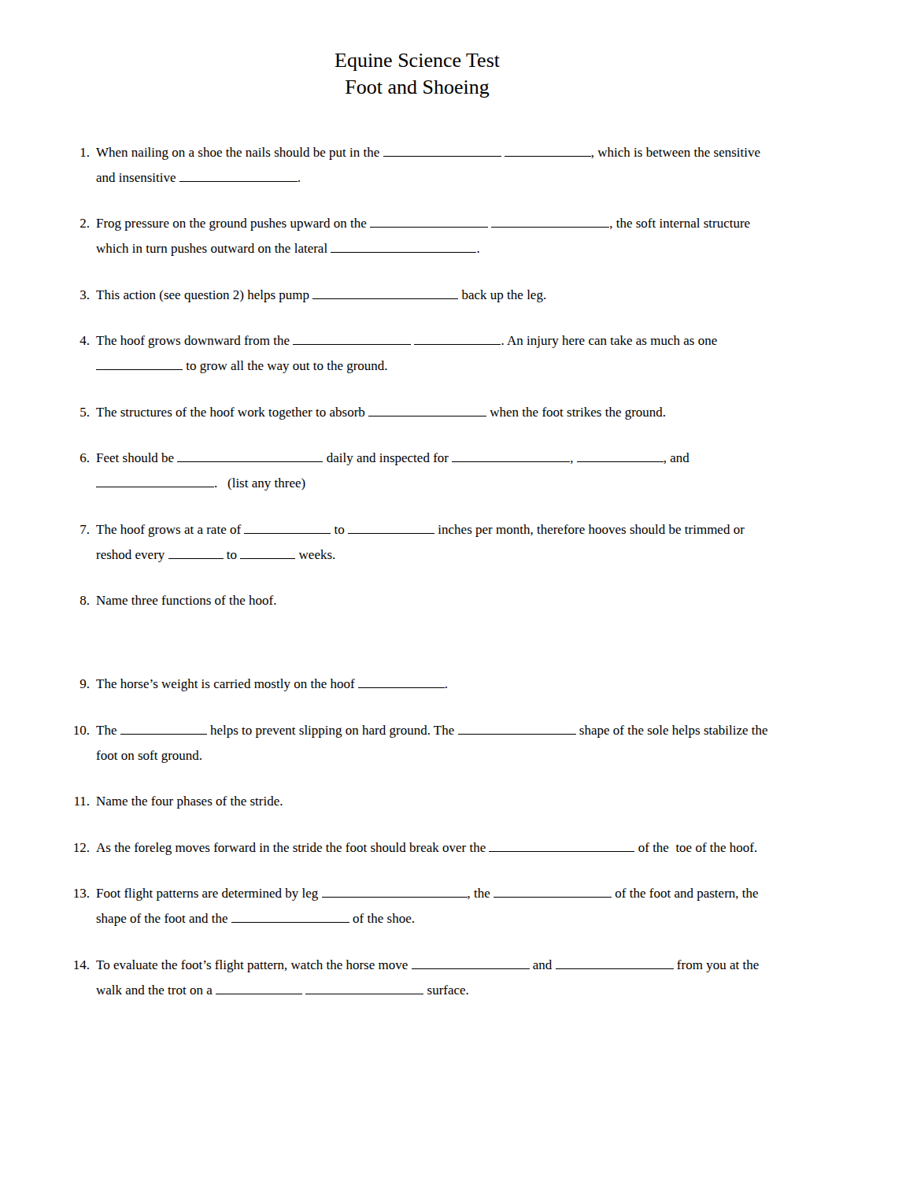Equine Science Test
Foot and Shoeing
When nailing on a shoe the nails should be put in the , which is between the sensitive and insensitive .
Frog pressure on the ground pushes upward on the , the soft internal structure which in turn pushes outward on the lateral .
This action (see question 2) helps pump back up the leg.
The hoof grows downward from the . An injury here can take as much as one to grow all the way out to the ground.
The structures of the hoof work together to absorb when the foot strikes the ground.
Feet should be daily and inspected for , , and . (list any three)
The hoof grows at a rate of to inches per month, therefore hooves should be trimmed or reshod every to weeks.
Name three functions of the hoof.
The horse’s weight is carried mostly on the hoof .
The helps to prevent slipping on hard ground. The shape of the sole helps stabilize the foot on soft ground.
Name the four phases of the stride.
As the foreleg moves forward in the stride the foot should break over the of the toe of the hoof.
Foot flight patterns are determined by leg , the of the foot and pastern, the shape of the foot and the of the shoe.
To evaluate the foot’s flight pattern, watch the horse move and from you at the walk and the trot on a surface.